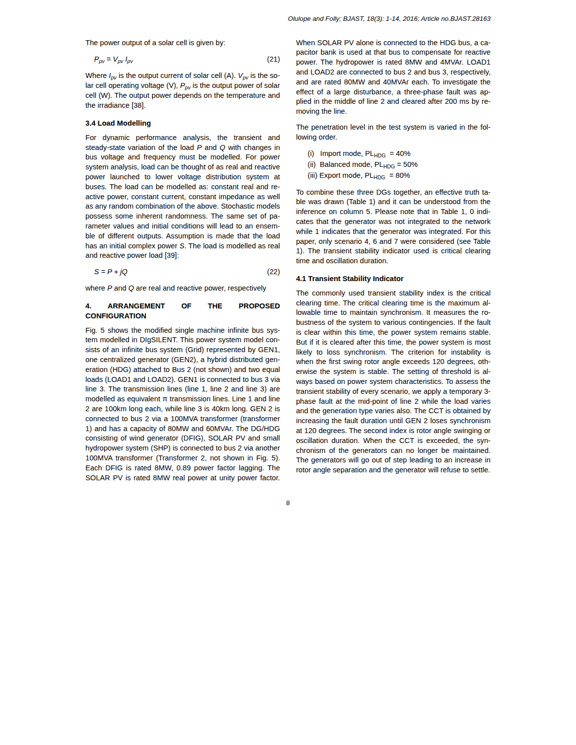Olulope and Folly; BJAST, 18(3): 1-14, 2016; Article no.BJAST.28163
The power output of a solar cell is given by:
Ppv = Vpv Ipv (21)
Where Ipv is the output current of solar cell (A). Vpv is the solar cell operating voltage (V), Ppv is the output power of solar cell (W). The output power depends on the temperature and the irradiance [38].
3.4 Load Modelling
For dynamic performance analysis, the transient and steady-state variation of the load P and Q with changes in bus voltage and frequency must be modelled. For power system analysis, load can be thought of as real and reactive power launched to lower voltage distribution system at buses. The load can be modelled as: constant real and reactive power, constant current, constant impedance as well as any random combination of the above. Stochastic models possess some inherent randomness. The same set of parameter values and initial conditions will lead to an ensemble of different outputs. Assumption is made that the load has an initial complex power S. The load is modelled as real and reactive power load [39]:
S = P + jQ (22)
where P and Q are real and reactive power, respectively
4. ARRANGEMENT OF THE PROPOSED CONFIGURATION
Fig. 5 shows the modified single machine infinite bus system modelled in DIgSILENT. This power system model consists of an infinite bus system (Grid) represented by GEN1, one centralized generator (GEN2), a hybrid distributed generation (HDG) attached to Bus 2 (not shown) and two equal loads (LOAD1 and LOAD2). GEN1 is connected to bus 3 via line 3. The transmission lines (line 1, line 2 and line 3) are modelled as equivalent π transmission lines. Line 1 and line 2 are 100km long each, while line 3 is 40km long. GEN 2 is connected to bus 2 via a 100MVA transformer (transformer 1) and has a capacity of 80MW and 60MVAr. The DG/HDG consisting of wind generator (DFIG), SOLAR PV and small hydropower system (SHP) is connected to bus 2 via another 100MVA transformer (Transformer 2, not shown in Fig. 5). Each DFIG is rated 8MW, 0.89 power factor lagging. The SOLAR PV is rated 8MW real power at unity power factor. When SOLAR PV alone is connected to the HDG bus, a capacitor bank is used at that bus to compensate for reactive power. The hydropower is rated 8MW and 4MVAr. LOAD1 and LOAD2 are connected to bus 2 and bus 3, respectively, and are rated 80MW and 40MVAr each. To investigate the effect of a large disturbance, a three-phase fault was applied in the middle of line 2 and cleared after 200 ms by removing the line.
The penetration level in the test system is varied in the following order.
(i) Import mode, PLHDG = 40%
(ii) Balanced mode, PLHDG = 50%
(iii) Export mode, PLHDG = 80%
To combine these three DGs together, an effective truth table was drawn (Table 1) and it can be understood from the inference on column 5. Please note that in Table 1, 0 indicates that the generator was not integrated to the network while 1 indicates that the generator was integrated. For this paper, only scenario 4, 6 and 7 were considered (see Table 1). The transient stability indicator used is critical clearing time and oscillation duration.
4.1 Transient Stability Indicator
The commonly used transient stability index is the critical clearing time. The critical clearing time is the maximum allowable time to maintain synchronism. It measures the robustness of the system to various contingencies. If the fault is clear within this time, the power system remains stable. But if it is cleared after this time, the power system is most likely to loss synchronism. The criterion for instability is when the first swing rotor angle exceeds 120 degrees, otherwise the system is stable. The setting of threshold is always based on power system characteristics. To assess the transient stability of every scenario, we apply a temporary 3-phase fault at the mid-point of line 2 while the load varies and the generation type varies also. The CCT is obtained by increasing the fault duration until GEN 2 loses synchronism at 120 degrees. The second index is rotor angle swinging or oscillation duration. When the CCT is exceeded, the synchronism of the generators can no longer be maintained. The generators will go out of step leading to an increase in rotor angle separation and the generator will refuse to settle.
8